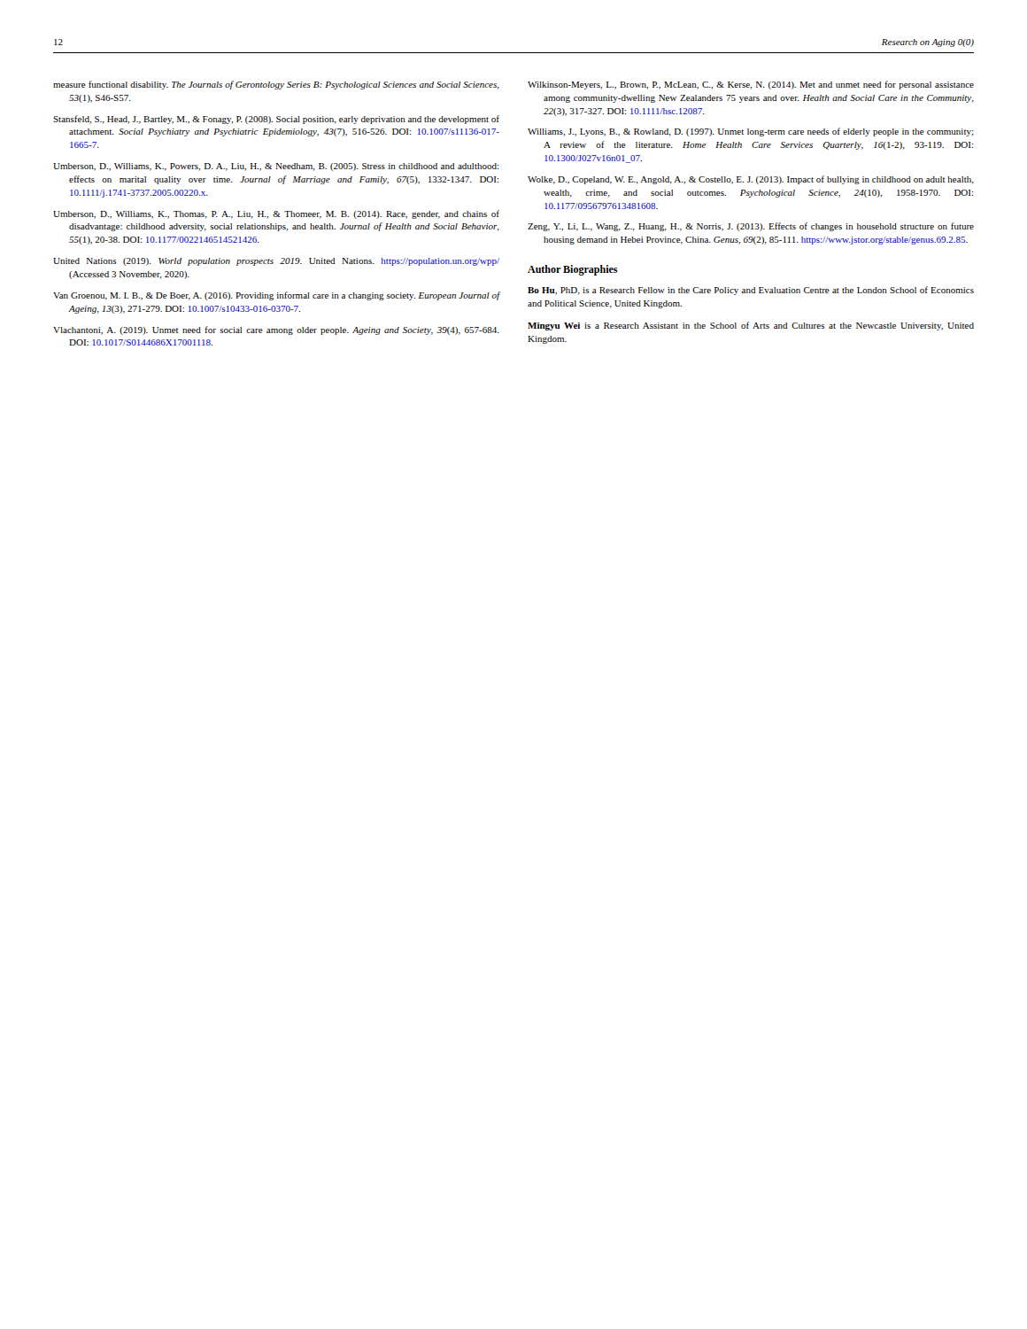12 Research on Aging 0(0)
measure functional disability. The Journals of Gerontology Series B: Psychological Sciences and Social Sciences, 53(1), S46-S57.
Stansfeld, S., Head, J., Bartley, M., & Fonagy, P. (2008). Social position, early deprivation and the development of attachment. Social Psychiatry and Psychiatric Epidemiology, 43(7), 516-526. DOI: 10.1007/s11136-017-1665-7.
Umberson, D., Williams, K., Powers, D. A., Liu, H., & Needham, B. (2005). Stress in childhood and adulthood: effects on marital quality over time. Journal of Marriage and Family, 67(5), 1332-1347. DOI: 10.1111/j.1741-3737.2005.00220.x.
Umberson, D., Williams, K., Thomas, P. A., Liu, H., & Thomeer, M. B. (2014). Race, gender, and chains of disadvantage: childhood adversity, social relationships, and health. Journal of Health and Social Behavior, 55(1), 20-38. DOI: 10.1177/0022146514521426.
United Nations (2019). World population prospects 2019. United Nations. https://population.un.org/wpp/ (Accessed 3 November, 2020).
Van Groenou, M. I. B., & De Boer, A. (2016). Providing informal care in a changing society. European Journal of Ageing, 13(3), 271-279. DOI: 10.1007/s10433-016-0370-7.
Vlachantoni, A. (2019). Unmet need for social care among older people. Ageing and Society, 39(4), 657-684. DOI: 10.1017/S0144686X17001118.
Wilkinson-Meyers, L., Brown, P., McLean, C., & Kerse, N. (2014). Met and unmet need for personal assistance among community-dwelling New Zealanders 75 years and over. Health and Social Care in the Community, 22(3), 317-327. DOI: 10.1111/hsc.12087.
Williams, J., Lyons, B., & Rowland, D. (1997). Unmet long-term care needs of elderly people in the community; A review of the literature. Home Health Care Services Quarterly, 16(1-2), 93-119. DOI: 10.1300/J027v16n01_07.
Wolke, D., Copeland, W. E., Angold, A., & Costello, E. J. (2013). Impact of bullying in childhood on adult health, wealth, crime, and social outcomes. Psychological Science, 24(10), 1958-1970. DOI: 10.1177/0956797613481608.
Zeng, Y., Li, L., Wang, Z., Huang, H., & Norris, J. (2013). Effects of changes in household structure on future housing demand in Hebei Province, China. Genus, 69(2), 85-111. https://www.jstor.org/stable/genus.69.2.85.
Author Biographies
Bo Hu, PhD, is a Research Fellow in the Care Policy and Evaluation Centre at the London School of Economics and Political Science, United Kingdom.
Mingyu Wei is a Research Assistant in the School of Arts and Cultures at the Newcastle University, United Kingdom.